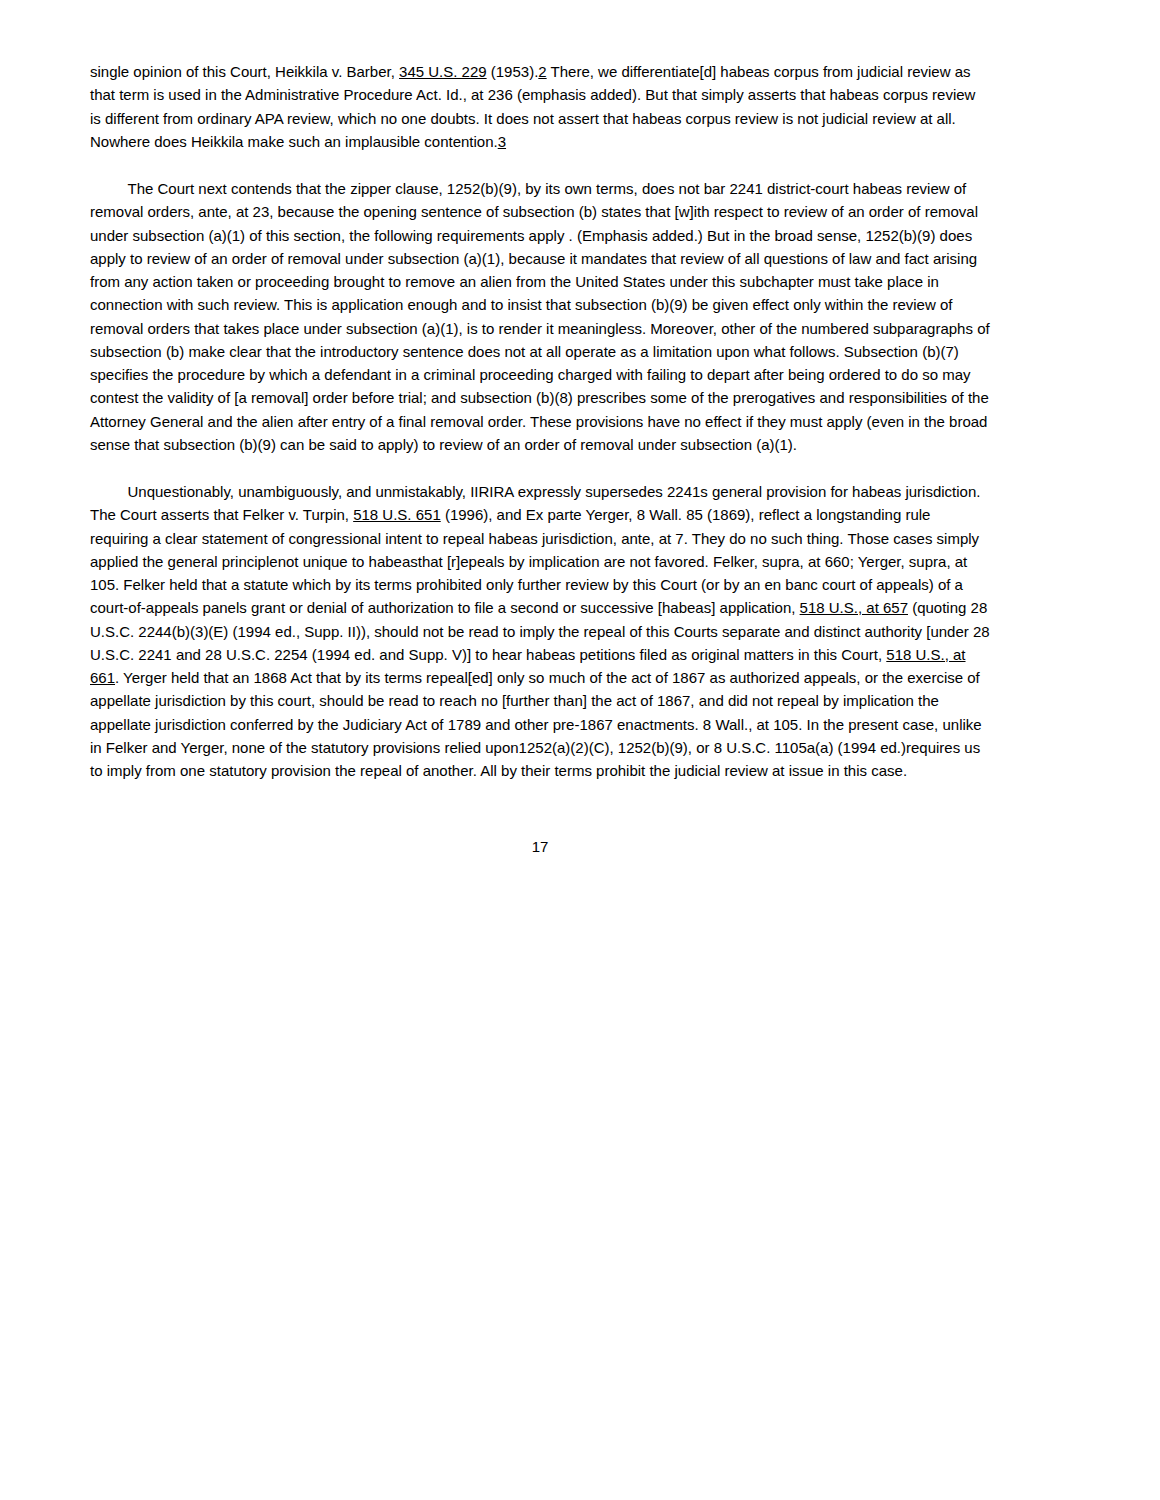single opinion of this Court, Heikkila v. Barber, 345 U.S. 229 (1953).2 There, we differentiate[d] habeas corpus from judicial review as that term is used in the Administrative Procedure Act. Id., at 236 (emphasis added). But that simply asserts that habeas corpus review is different from ordinary APA review, which no one doubts. It does not assert that habeas corpus review is not judicial review at all. Nowhere does Heikkila make such an implausible contention.3
The Court next contends that the zipper clause, 1252(b)(9), by its own terms, does not bar 2241 district-court habeas review of removal orders, ante, at 23, because the opening sentence of subsection (b) states that [w]ith respect to review of an order of removal under subsection (a)(1) of this section, the following requirements apply . (Emphasis added.) But in the broad sense, 1252(b)(9) does apply to review of an order of removal under subsection (a)(1), because it mandates that review of all questions of law and fact arising from any action taken or proceeding brought to remove an alien from the United States under this subchapter must take place in connection with such review. This is application enough and to insist that subsection (b)(9) be given effect only within the review of removal orders that takes place under subsection (a)(1), is to render it meaningless. Moreover, other of the numbered subparagraphs of subsection (b) make clear that the introductory sentence does not at all operate as a limitation upon what follows. Subsection (b)(7) specifies the procedure by which a defendant in a criminal proceeding charged with failing to depart after being ordered to do so may contest the validity of [a removal] order before trial; and subsection (b)(8) prescribes some of the prerogatives and responsibilities of the Attorney General and the alien after entry of a final removal order. These provisions have no effect if they must apply (even in the broad sense that subsection (b)(9) can be said to apply) to review of an order of removal under subsection (a)(1).
Unquestionably, unambiguously, and unmistakably, IIRIRA expressly supersedes 2241s general provision for habeas jurisdiction. The Court asserts that Felker v. Turpin, 518 U.S. 651 (1996), and Ex parte Yerger, 8 Wall. 85 (1869), reflect a longstanding rule requiring a clear statement of congressional intent to repeal habeas jurisdiction, ante, at 7. They do no such thing. Those cases simply applied the general principlenot unique to habeasthat [r]epeals by implication are not favored. Felker, supra, at 660; Yerger, supra, at 105. Felker held that a statute which by its terms prohibited only further review by this Court (or by an en banc court of appeals) of a court-of-appeals panels grant or denial of authorization to file a second or successive [habeas] application, 518 U.S., at 657 (quoting 28 U.S.C. 2244(b)(3)(E) (1994 ed., Supp. II)), should not be read to imply the repeal of this Courts separate and distinct authority [under 28 U.S.C. 2241 and 28 U.S.C. 2254 (1994 ed. and Supp. V)] to hear habeas petitions filed as original matters in this Court, 518 U.S., at 661. Yerger held that an 1868 Act that by its terms repeal[ed] only so much of the act of 1867 as authorized appeals, or the exercise of appellate jurisdiction by this court, should be read to reach no [further than] the act of 1867, and did not repeal by implication the appellate jurisdiction conferred by the Judiciary Act of 1789 and other pre-1867 enactments. 8 Wall., at 105. In the present case, unlike in Felker and Yerger, none of the statutory provisions relied upon1252(a)(2)(C), 1252(b)(9), or 8 U.S.C. 1105a(a) (1994 ed.)requires us to imply from one statutory provision the repeal of another. All by their terms prohibit the judicial review at issue in this case.
17